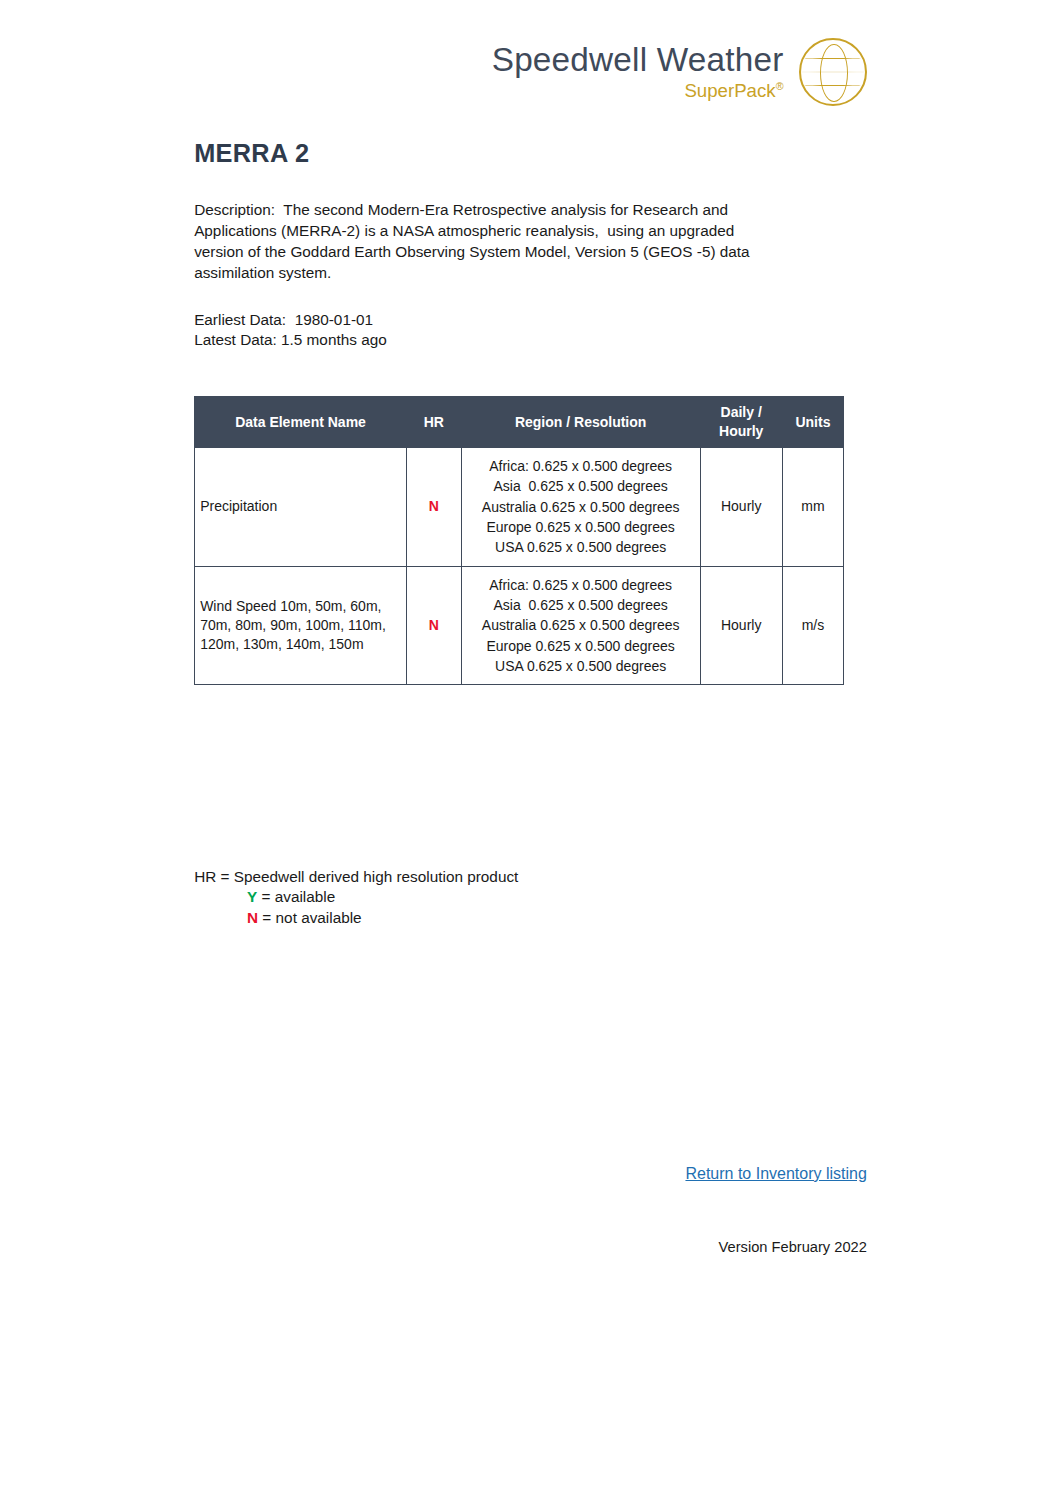Speedwell Weather
SuperPack®
MERRA 2
Description: The second Modern-Era Retrospective analysis for Research and Applications (MERRA-2) is a NASA atmospheric reanalysis, using an upgraded version of the Goddard Earth Observing System Model, Version 5 (GEOS -5) data assimilation system.
Earliest Data: 1980-01-01
Latest Data: 1.5 months ago
| Data Element Name | HR | Region / Resolution | Daily / Hourly | Units |
| --- | --- | --- | --- | --- |
| Precipitation | N | Africa: 0.625 x 0.500 degrees Asia 0.625 x 0.500 degrees Australia 0.625 x 0.500 degrees Europe 0.625 x 0.500 degrees USA 0.625 x 0.500 degrees | Hourly | mm |
| Wind Speed 10m, 50m, 60m, 70m, 80m, 90m, 100m, 110m, 120m, 130m, 140m, 150m | N | Africa: 0.625 x 0.500 degrees Asia 0.625 x 0.500 degrees Australia 0.625 x 0.500 degrees Europe 0.625 x 0.500 degrees USA 0.625 x 0.500 degrees | Hourly | m/s |
HR = Speedwell derived high resolution product
Y = available
N = not available
Return to Inventory listing
Version February 2022